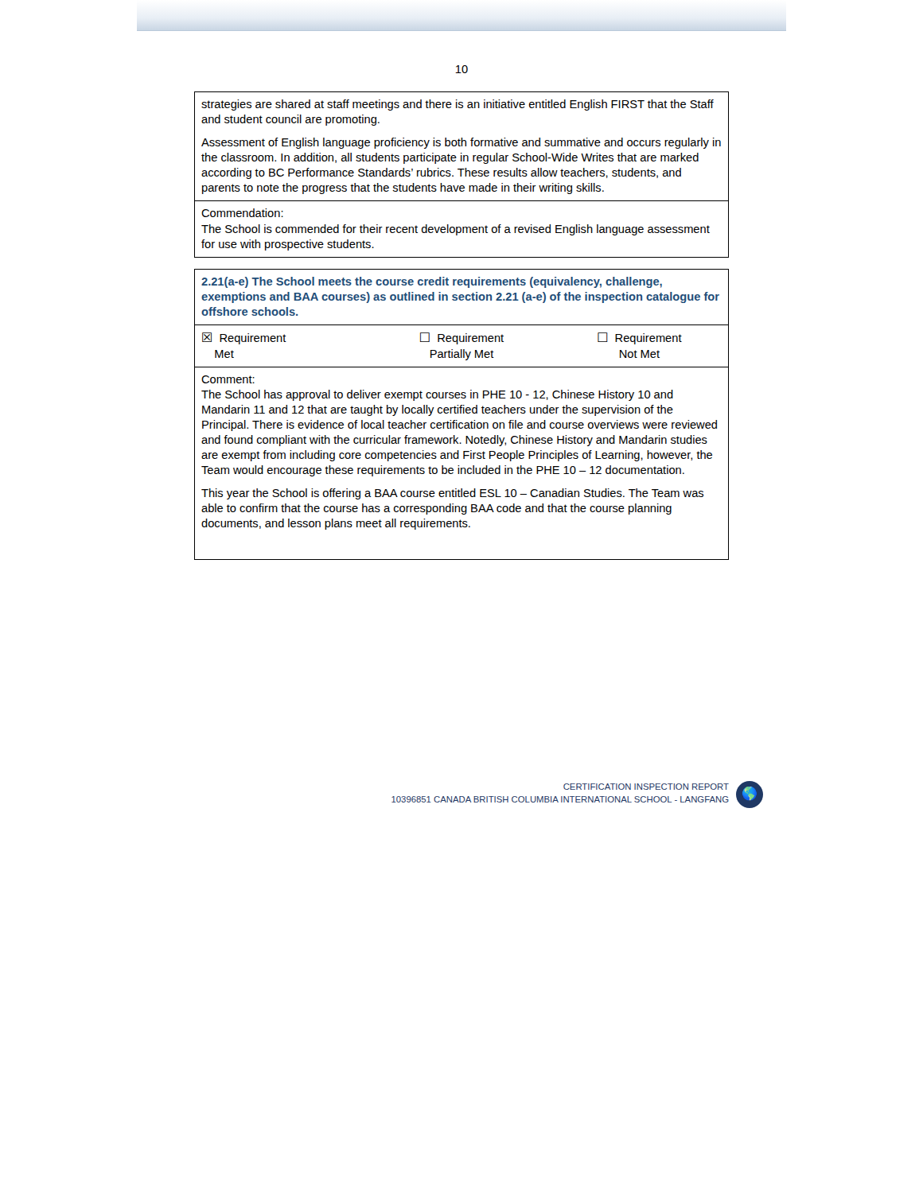10
| strategies are shared at staff meetings and there is an initiative entitled English FIRST that the Staff and student council are promoting. Assessment of English language proficiency is both formative and summative and occurs regularly in the classroom. In addition, all students participate in regular School-Wide Writes that are marked according to BC Performance Standards’ rubrics. These results allow teachers, students, and parents to note the progress that the students have made in their writing skills. |
| Commendation: The School is commended for their recent development of a revised English language assessment for use with prospective students. |
| 2.21(a-e) The School meets the course credit requirements (equivalency, challenge, exemptions and BAA courses) as outlined in section 2.21 (a-e) of the inspection catalogue for offshore schools. |
| / ☒ Requirement Met / ☐ Requirement Partially Met / ☐ Requirement Not Met / |
| Comment: The School has approval to deliver exempt courses in PHE 10 - 12, Chinese History 10 and Mandarin 11 and 12 that are taught by locally certified teachers under the supervision of the Principal. There is evidence of local teacher certification on file and course overviews were reviewed and found compliant with the curricular framework. Notedly, Chinese History and Mandarin studies are exempt from including core competencies and First People Principles of Learning, however, the Team would encourage these requirements to be included in the PHE 10 – 12 documentation. This year the School is offering a BAA course entitled ESL 10 – Canadian Studies. The Team was able to confirm that the course has a corresponding BAA code and that the course planning documents, and lesson plans meet all requirements. |
CERTIFICATION INSPECTION REPORT
10396851 CANADA BRITISH COLUMBIA INTERNATIONAL SCHOOL - LANGFANG
🌎